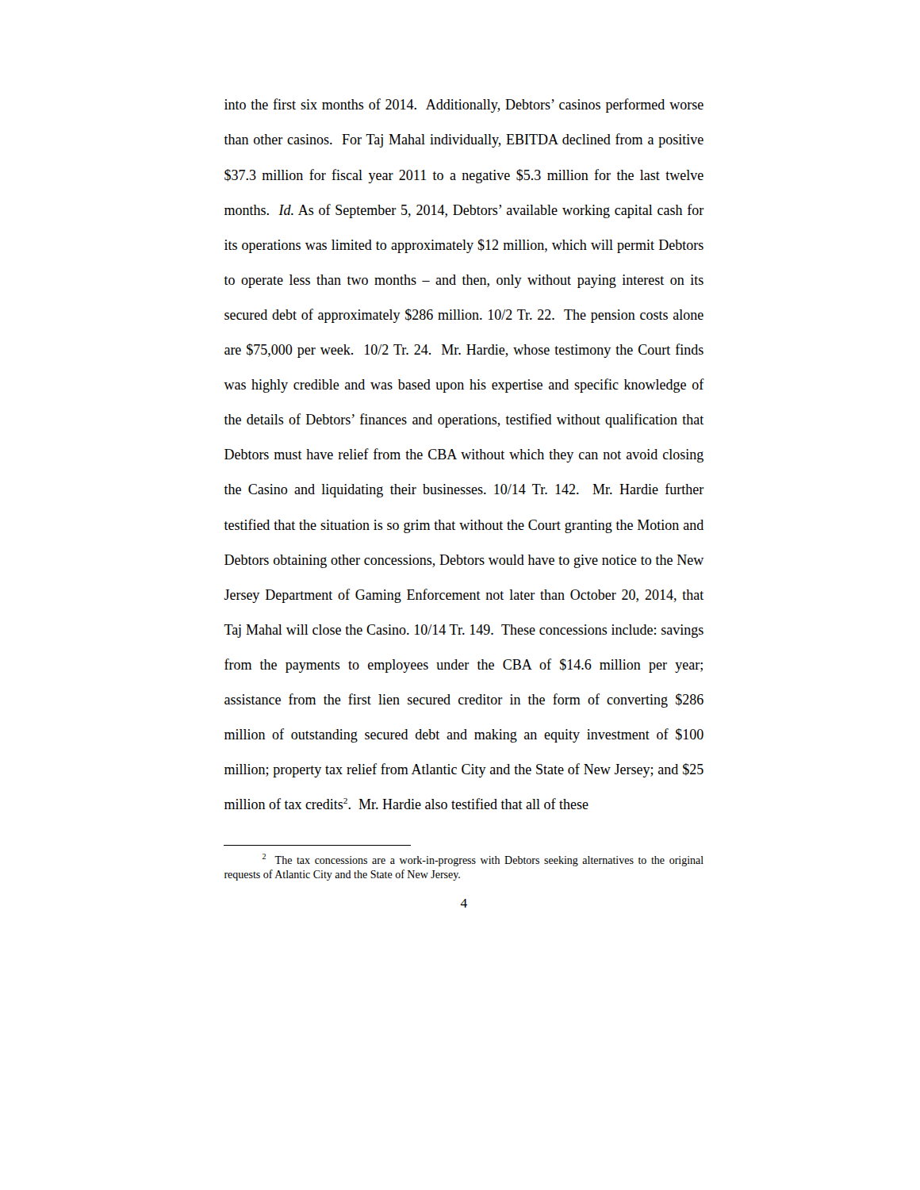into the first six months of 2014. Additionally, Debtors’ casinos performed worse than other casinos. For Taj Mahal individually, EBITDA declined from a positive $37.3 million for fiscal year 2011 to a negative $5.3 million for the last twelve months. Id. As of September 5, 2014, Debtors’ available working capital cash for its operations was limited to approximately $12 million, which will permit Debtors to operate less than two months – and then, only without paying interest on its secured debt of approximately $286 million. 10/2 Tr. 22. The pension costs alone are $75,000 per week. 10/2 Tr. 24. Mr. Hardie, whose testimony the Court finds was highly credible and was based upon his expertise and specific knowledge of the details of Debtors’ finances and operations, testified without qualification that Debtors must have relief from the CBA without which they can not avoid closing the Casino and liquidating their businesses. 10/14 Tr. 142. Mr. Hardie further testified that the situation is so grim that without the Court granting the Motion and Debtors obtaining other concessions, Debtors would have to give notice to the New Jersey Department of Gaming Enforcement not later than October 20, 2014, that Taj Mahal will close the Casino. 10/14 Tr. 149. These concessions include: savings from the payments to employees under the CBA of $14.6 million per year; assistance from the first lien secured creditor in the form of converting $286 million of outstanding secured debt and making an equity investment of $100 million; property tax relief from Atlantic City and the State of New Jersey; and $25 million of tax credits2. Mr. Hardie also testified that all of these
2 The tax concessions are a work-in-progress with Debtors seeking alternatives to the original requests of Atlantic City and the State of New Jersey.
4